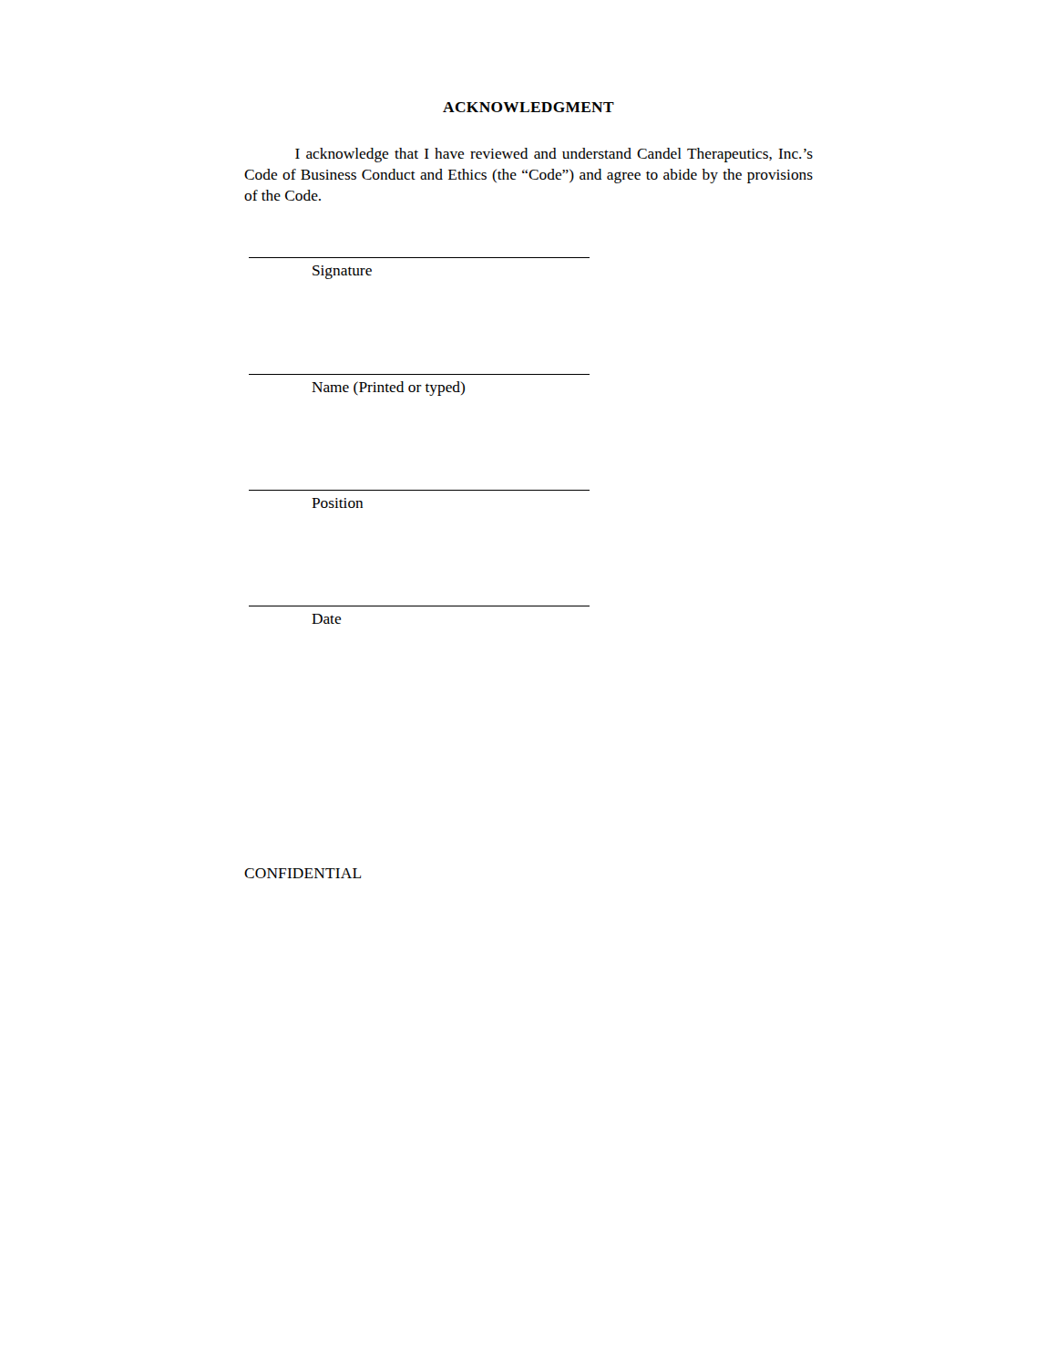ACKNOWLEDGMENT
I acknowledge that I have reviewed and understand Candel Therapeutics, Inc.’s Code of Business Conduct and Ethics (the “Code”) and agree to abide by the provisions of the Code.
Signature
Name (Printed or typed)
Position
Date
CONFIDENTIAL